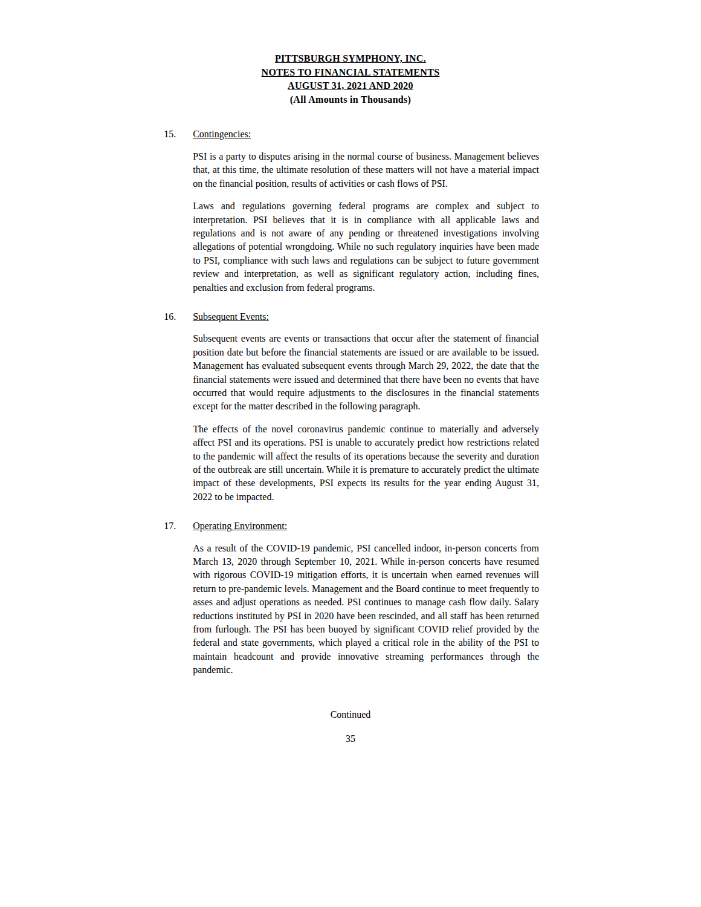PITTSBURGH SYMPHONY, INC.
NOTES TO FINANCIAL STATEMENTS
AUGUST 31, 2021 AND 2020
(All Amounts in Thousands)
15.
Contingencies:
PSI is a party to disputes arising in the normal course of business. Management believes that, at this time, the ultimate resolution of these matters will not have a material impact on the financial position, results of activities or cash flows of PSI.
Laws and regulations governing federal programs are complex and subject to interpretation. PSI believes that it is in compliance with all applicable laws and regulations and is not aware of any pending or threatened investigations involving allegations of potential wrongdoing. While no such regulatory inquiries have been made to PSI, compliance with such laws and regulations can be subject to future government review and interpretation, as well as significant regulatory action, including fines, penalties and exclusion from federal programs.
16.
Subsequent Events:
Subsequent events are events or transactions that occur after the statement of financial position date but before the financial statements are issued or are available to be issued. Management has evaluated subsequent events through March 29, 2022, the date that the financial statements were issued and determined that there have been no events that have occurred that would require adjustments to the disclosures in the financial statements except for the matter described in the following paragraph.
The effects of the novel coronavirus pandemic continue to materially and adversely affect PSI and its operations. PSI is unable to accurately predict how restrictions related to the pandemic will affect the results of its operations because the severity and duration of the outbreak are still uncertain. While it is premature to accurately predict the ultimate impact of these developments, PSI expects its results for the year ending August 31, 2022 to be impacted.
17.
Operating Environment:
As a result of the COVID-19 pandemic, PSI cancelled indoor, in-person concerts from March 13, 2020 through September 10, 2021. While in-person concerts have resumed with rigorous COVID-19 mitigation efforts, it is uncertain when earned revenues will return to pre-pandemic levels. Management and the Board continue to meet frequently to asses and adjust operations as needed. PSI continues to manage cash flow daily. Salary reductions instituted by PSI in 2020 have been rescinded, and all staff has been returned from furlough. The PSI has been buoyed by significant COVID relief provided by the federal and state governments, which played a critical role in the ability of the PSI to maintain headcount and provide innovative streaming performances through the pandemic.
Continued
35